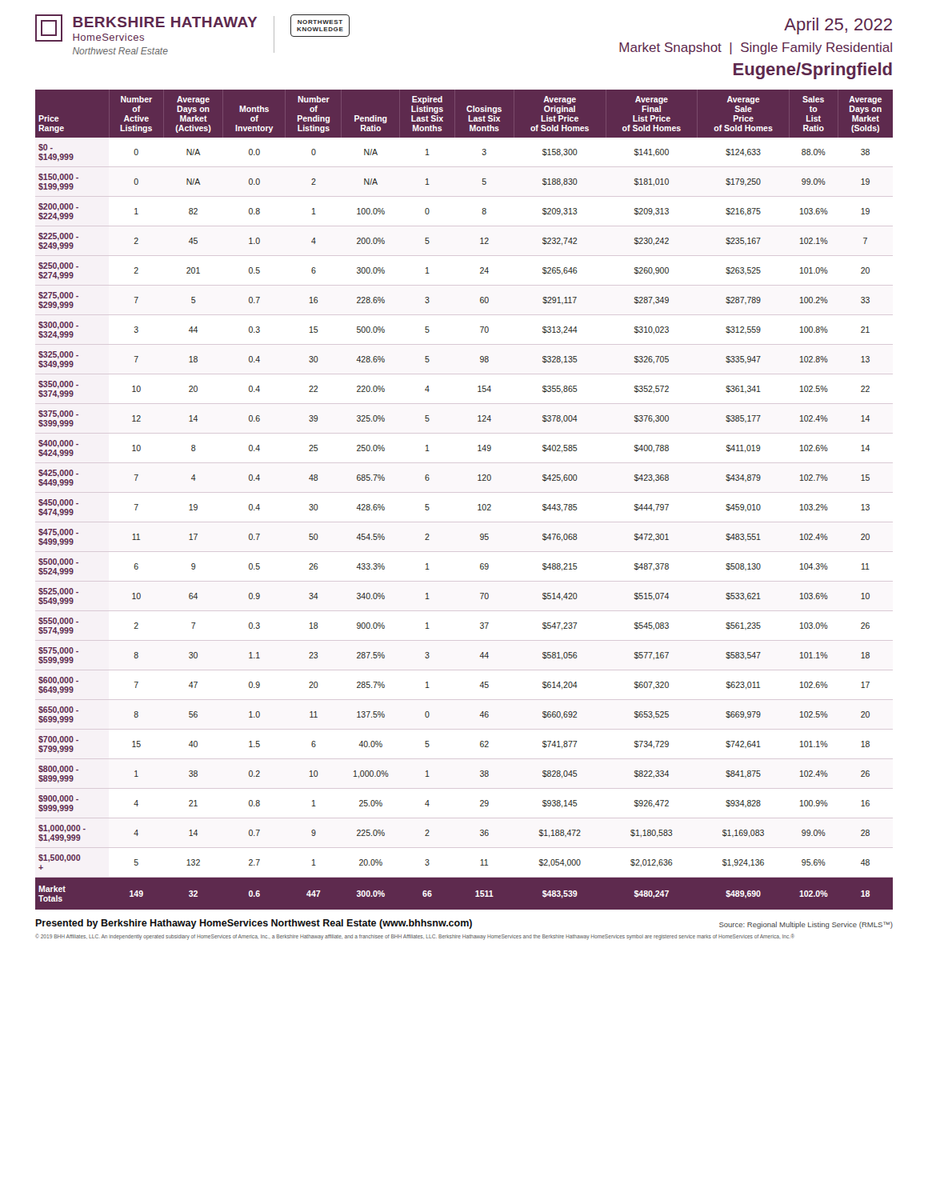BERKSHIRE HATHAWAY
HomeServices
Northwest Real Estate
NORTHWEST
KNOWLEDGE
April 25, 2022
Market Snapshot | Single Family Residential
Eugene/Springfield
| Price Range | Number of Active Listings | Average Days on Market (Actives) | Months of Inventory | Number of Pending Listings | Pending Ratio | Expired Listings Last Six Months | Closings Last Six Months | Average Original List Price of Sold Homes | Average Final List Price of Sold Homes | Average Sale Price of Sold Homes | Sales to List Ratio | Average Days on Market (Solds) |
| --- | --- | --- | --- | --- | --- | --- | --- | --- | --- | --- | --- | --- |
| $0 - $149,999 | 0 | N/A | 0.0 | 0 | N/A | 1 | 3 | $158,300 | $141,600 | $124,633 | 88.0% | 38 |
| $150,000 - $199,999 | 0 | N/A | 0.0 | 2 | N/A | 1 | 5 | $188,830 | $181,010 | $179,250 | 99.0% | 19 |
| $200,000 - $224,999 | 1 | 82 | 0.8 | 1 | 100.0% | 0 | 8 | $209,313 | $209,313 | $216,875 | 103.6% | 19 |
| $225,000 - $249,999 | 2 | 45 | 1.0 | 4 | 200.0% | 5 | 12 | $232,742 | $230,242 | $235,167 | 102.1% | 7 |
| $250,000 - $274,999 | 2 | 201 | 0.5 | 6 | 300.0% | 1 | 24 | $265,646 | $260,900 | $263,525 | 101.0% | 20 |
| $275,000 - $299,999 | 7 | 5 | 0.7 | 16 | 228.6% | 3 | 60 | $291,117 | $287,349 | $287,789 | 100.2% | 33 |
| $300,000 - $324,999 | 3 | 44 | 0.3 | 15 | 500.0% | 5 | 70 | $313,244 | $310,023 | $312,559 | 100.8% | 21 |
| $325,000 - $349,999 | 7 | 18 | 0.4 | 30 | 428.6% | 5 | 98 | $328,135 | $326,705 | $335,947 | 102.8% | 13 |
| $350,000 - $374,999 | 10 | 20 | 0.4 | 22 | 220.0% | 4 | 154 | $355,865 | $352,572 | $361,341 | 102.5% | 22 |
| $375,000 - $399,999 | 12 | 14 | 0.6 | 39 | 325.0% | 5 | 124 | $378,004 | $376,300 | $385,177 | 102.4% | 14 |
| $400,000 - $424,999 | 10 | 8 | 0.4 | 25 | 250.0% | 1 | 149 | $402,585 | $400,788 | $411,019 | 102.6% | 14 |
| $425,000 - $449,999 | 7 | 4 | 0.4 | 48 | 685.7% | 6 | 120 | $425,600 | $423,368 | $434,879 | 102.7% | 15 |
| $450,000 - $474,999 | 7 | 19 | 0.4 | 30 | 428.6% | 5 | 102 | $443,785 | $444,797 | $459,010 | 103.2% | 13 |
| $475,000 - $499,999 | 11 | 17 | 0.7 | 50 | 454.5% | 2 | 95 | $476,068 | $472,301 | $483,551 | 102.4% | 20 |
| $500,000 - $524,999 | 6 | 9 | 0.5 | 26 | 433.3% | 1 | 69 | $488,215 | $487,378 | $508,130 | 104.3% | 11 |
| $525,000 - $549,999 | 10 | 64 | 0.9 | 34 | 340.0% | 1 | 70 | $514,420 | $515,074 | $533,621 | 103.6% | 10 |
| $550,000 - $574,999 | 2 | 7 | 0.3 | 18 | 900.0% | 1 | 37 | $547,237 | $545,083 | $561,235 | 103.0% | 26 |
| $575,000 - $599,999 | 8 | 30 | 1.1 | 23 | 287.5% | 3 | 44 | $581,056 | $577,167 | $583,547 | 101.1% | 18 |
| $600,000 - $649,999 | 7 | 47 | 0.9 | 20 | 285.7% | 1 | 45 | $614,204 | $607,320 | $623,011 | 102.6% | 17 |
| $650,000 - $699,999 | 8 | 56 | 1.0 | 11 | 137.5% | 0 | 46 | $660,692 | $653,525 | $669,979 | 102.5% | 20 |
| $700,000 - $799,999 | 15 | 40 | 1.5 | 6 | 40.0% | 5 | 62 | $741,877 | $734,729 | $742,641 | 101.1% | 18 |
| $800,000 - $899,999 | 1 | 38 | 0.2 | 10 | 1,000.0% | 1 | 38 | $828,045 | $822,334 | $841,875 | 102.4% | 26 |
| $900,000 - $999,999 | 4 | 21 | 0.8 | 1 | 25.0% | 4 | 29 | $938,145 | $926,472 | $934,828 | 100.9% | 16 |
| $1,000,000 - $1,499,999 | 4 | 14 | 0.7 | 9 | 225.0% | 2 | 36 | $1,188,472 | $1,180,583 | $1,169,083 | 99.0% | 28 |
| $1,500,000 + | 5 | 132 | 2.7 | 1 | 20.0% | 3 | 11 | $2,054,000 | $2,012,636 | $1,924,136 | 95.6% | 48 |
| Market Totals | 149 | 32 | 0.6 | 447 | 300.0% | 66 | 1511 | $483,539 | $480,247 | $489,690 | 102.0% | 18 |
Presented by Berkshire Hathaway HomeServices Northwest Real Estate (www.bhhsnw.com)
Source: Regional Multiple Listing Service (RMLS™)
© 2019 BHH Affiliates, LLC. An independently operated subsidiary of HomeServices of America, Inc., a Berkshire Hathaway affiliate, and a franchisee of BHH Affiliates, LLC. Berkshire Hathaway HomeServices and the Berkshire Hathaway HomeServices symbol are registered service marks of HomeServices of America, Inc.®